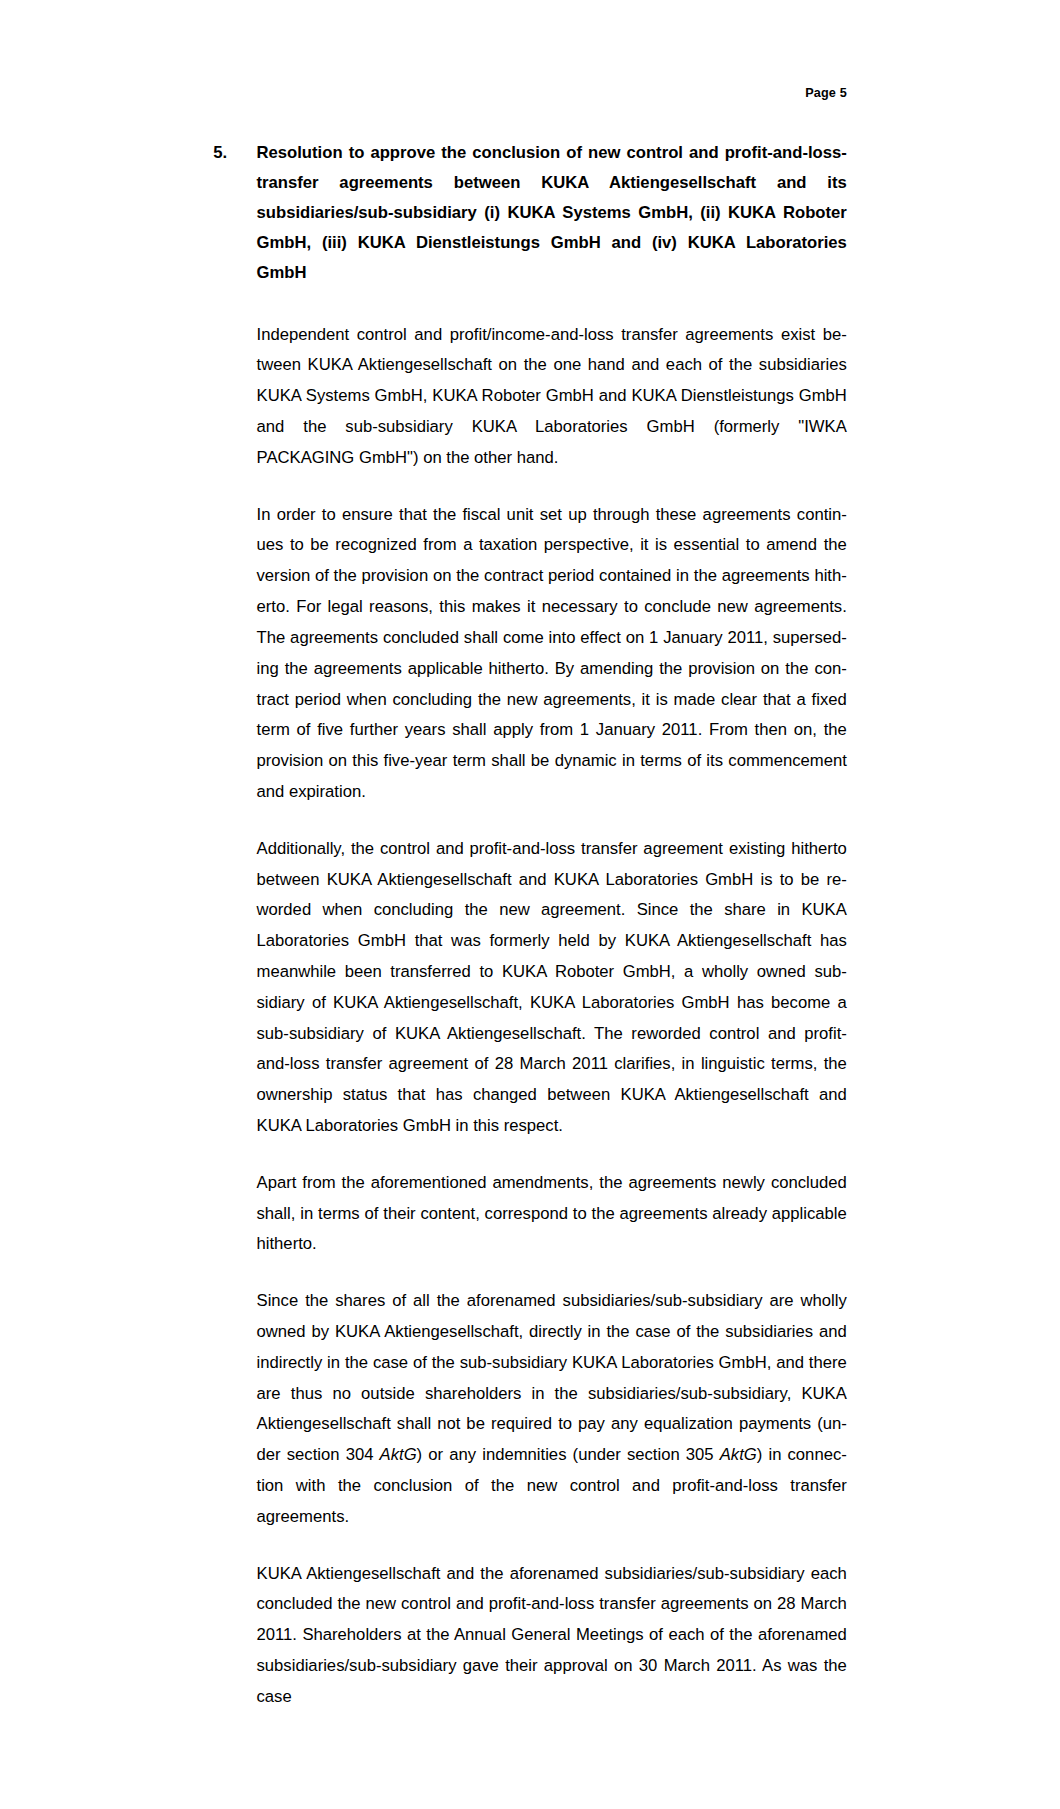Page 5
5.
Resolution to approve the conclusion of new control and profit-and-loss-transfer agreements between KUKA Aktiengesellschaft and its subsidiaries/sub-subsidiary (i) KUKA Systems GmbH, (ii) KUKA Roboter GmbH, (iii) KUKA Dienstleistungs GmbH and (iv) KUKA Laboratories GmbH
Independent control and profit/income-and-loss transfer agreements exist between KUKA Aktiengesellschaft on the one hand and each of the subsidiaries KUKA Systems GmbH, KUKA Roboter GmbH and KUKA Dienstleistungs GmbH and the sub-subsidiary KUKA Laboratories GmbH (formerly "IWKA PACKAGING GmbH") on the other hand.
In order to ensure that the fiscal unit set up through these agreements continues to be recognized from a taxation perspective, it is essential to amend the version of the provision on the contract period contained in the agreements hitherto. For legal reasons, this makes it necessary to conclude new agreements. The agreements concluded shall come into effect on 1 January 2011, superseding the agreements applicable hitherto. By amending the provision on the contract period when concluding the new agreements, it is made clear that a fixed term of five further years shall apply from 1 January 2011. From then on, the provision on this five-year term shall be dynamic in terms of its commencement and expiration.
Additionally, the control and profit-and-loss transfer agreement existing hitherto between KUKA Aktiengesellschaft and KUKA Laboratories GmbH is to be reworded when concluding the new agreement. Since the share in KUKA Laboratories GmbH that was formerly held by KUKA Aktiengesellschaft has meanwhile been transferred to KUKA Roboter GmbH, a wholly owned subsidiary of KUKA Aktiengesellschaft, KUKA Laboratories GmbH has become a sub-subsidiary of KUKA Aktiengesellschaft. The reworded control and profit-and-loss transfer agreement of 28 March 2011 clarifies, in linguistic terms, the ownership status that has changed between KUKA Aktiengesellschaft and KUKA Laboratories GmbH in this respect.
Apart from the aforementioned amendments, the agreements newly concluded shall, in terms of their content, correspond to the agreements already applicable hitherto.
Since the shares of all the aforenamed subsidiaries/sub-subsidiary are wholly owned by KUKA Aktiengesellschaft, directly in the case of the subsidiaries and indirectly in the case of the sub-subsidiary KUKA Laboratories GmbH, and there are thus no outside shareholders in the subsidiaries/sub-subsidiary, KUKA Aktiengesellschaft shall not be required to pay any equalization payments (under section 304 AktG) or any indemnities (under section 305 AktG) in connection with the conclusion of the new control and profit-and-loss transfer agreements.
KUKA Aktiengesellschaft and the aforenamed subsidiaries/sub-subsidiary each concluded the new control and profit-and-loss transfer agreements on 28 March 2011. Shareholders at the Annual General Meetings of each of the aforenamed subsidiaries/sub-subsidiary gave their approval on 30 March 2011. As was the case